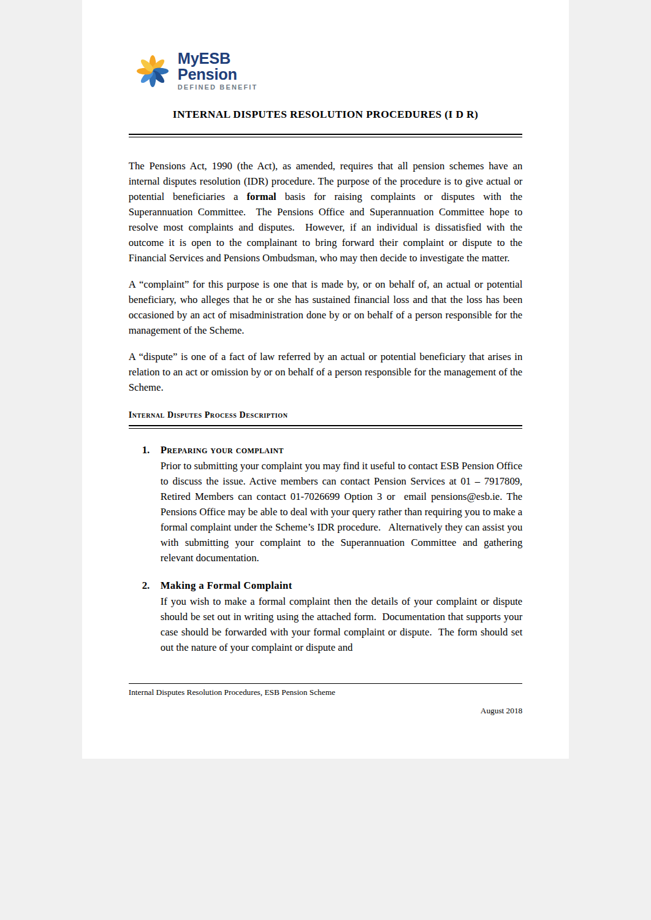MyESB
Pension
DEFINED BENEFIT
INTERNAL DISPUTES RESOLUTION PROCEDURES (I D R)
The Pensions Act, 1990 (the Act), as amended, requires that all pension schemes have an internal disputes resolution (IDR) procedure. The purpose of the procedure is to give actual or potential beneficiaries a formal basis for raising complaints or disputes with the Superannuation Committee. The Pensions Office and Superannuation Committee hope to resolve most complaints and disputes. However, if an individual is dissatisfied with the outcome it is open to the complainant to bring forward their complaint or dispute to the Financial Services and Pensions Ombudsman, who may then decide to investigate the matter.
A “complaint” for this purpose is one that is made by, or on behalf of, an actual or potential beneficiary, who alleges that he or she has sustained financial loss and that the loss has been occasioned by an act of misadministration done by or on behalf of a person responsible for the management of the Scheme.
A “dispute” is one of a fact of law referred by an actual or potential beneficiary that arises in relation to an act or omission by or on behalf of a person responsible for the management of the Scheme.
Internal Disputes Process Description
Preparing your complaint Prior to submitting your complaint you may find it useful to contact ESB Pension Office to discuss the issue. Active members can contact Pension Services at 01 – 7917809, Retired Members can contact 01-7026699 Option 3 or email pensions@esb.ie. The Pensions Office may be able to deal with your query rather than requiring you to make a formal complaint under the Scheme’s IDR procedure. Alternatively they can assist you with submitting your complaint to the Superannuation Committee and gathering relevant documentation.
Making a Formal Complaint If you wish to make a formal complaint then the details of your complaint or dispute should be set out in writing using the attached form. Documentation that supports your case should be forwarded with your formal complaint or dispute. The form should set out the nature of your complaint or dispute and
Internal Disputes Resolution Procedures, ESB Pension Scheme
August 2018